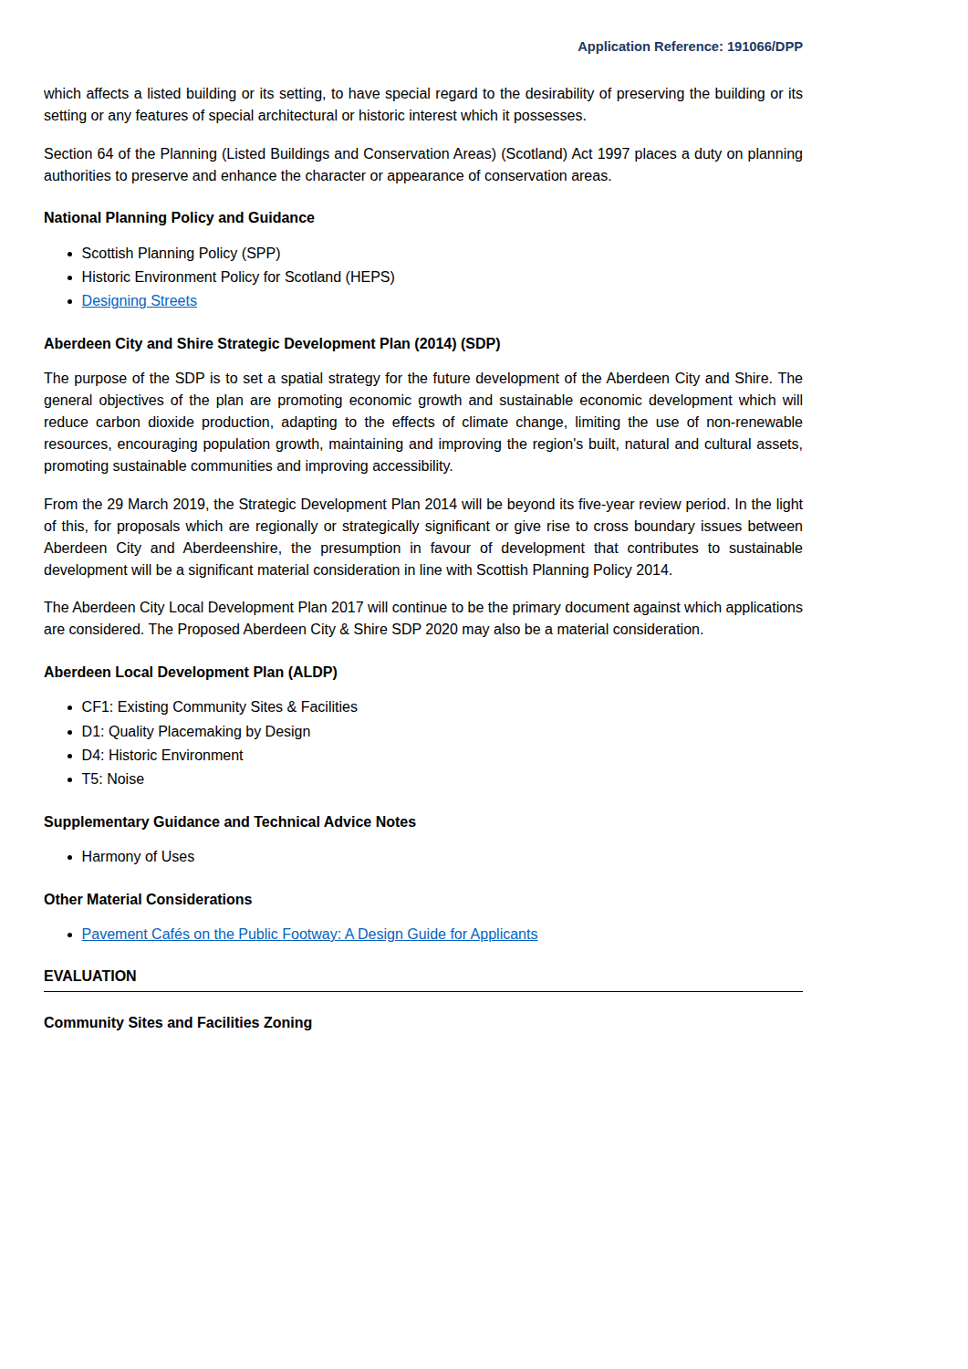Application Reference: 191066/DPP
which affects a listed building or its setting, to have special regard to the desirability of preserving the building or its setting or any features of special architectural or historic interest which it possesses.
Section 64 of the Planning (Listed Buildings and Conservation Areas) (Scotland) Act 1997 places a duty on planning authorities to preserve and enhance the character or appearance of conservation areas.
National Planning Policy and Guidance
Scottish Planning Policy (SPP)
Historic Environment Policy for Scotland (HEPS)
Designing Streets
Aberdeen City and Shire Strategic Development Plan (2014) (SDP)
The purpose of the SDP is to set a spatial strategy for the future development of the Aberdeen City and Shire. The general objectives of the plan are promoting economic growth and sustainable economic development which will reduce carbon dioxide production, adapting to the effects of climate change, limiting the use of non-renewable resources, encouraging population growth, maintaining and improving the region's built, natural and cultural assets, promoting sustainable communities and improving accessibility.
From the 29 March 2019, the Strategic Development Plan 2014 will be beyond its five-year review period. In the light of this, for proposals which are regionally or strategically significant or give rise to cross boundary issues between Aberdeen City and Aberdeenshire, the presumption in favour of development that contributes to sustainable development will be a significant material consideration in line with Scottish Planning Policy 2014.
The Aberdeen City Local Development Plan 2017 will continue to be the primary document against which applications are considered. The Proposed Aberdeen City & Shire SDP 2020 may also be a material consideration.
Aberdeen Local Development Plan (ALDP)
CF1: Existing Community Sites & Facilities
D1: Quality Placemaking by Design
D4: Historic Environment
T5: Noise
Supplementary Guidance and Technical Advice Notes
Harmony of Uses
Other Material Considerations
Pavement Cafés on the Public Footway: A Design Guide for Applicants
EVALUATION
Community Sites and Facilities Zoning